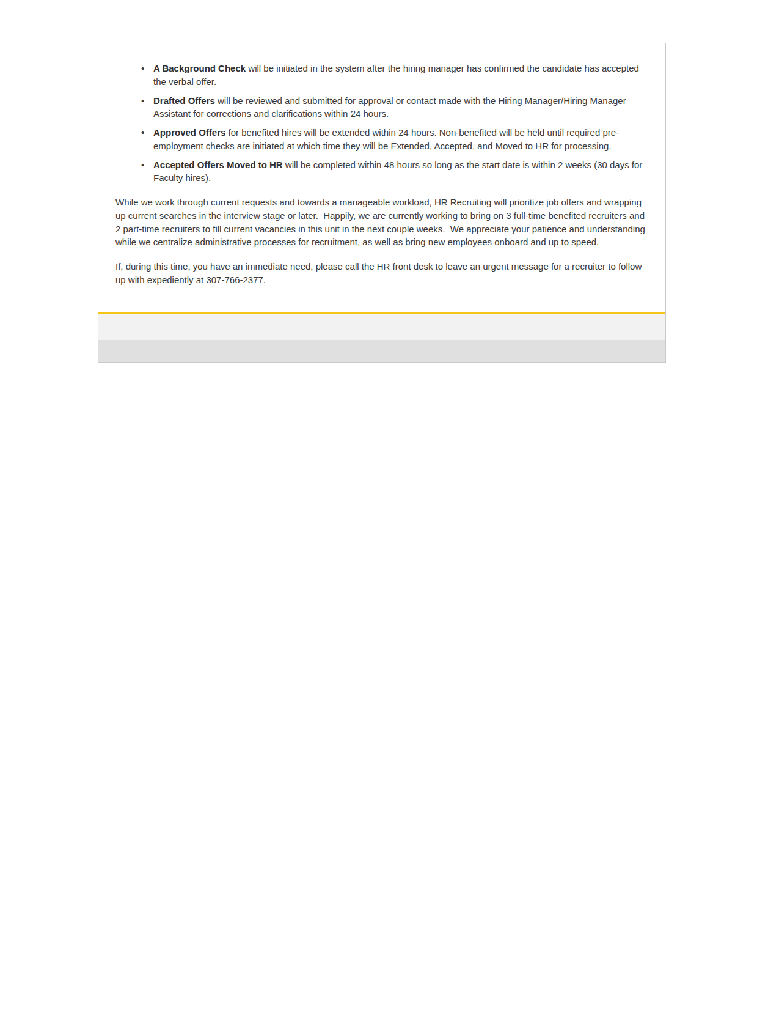A Background Check will be initiated in the system after the hiring manager has confirmed the candidate has accepted the verbal offer.
Drafted Offers will be reviewed and submitted for approval or contact made with the Hiring Manager/Hiring Manager Assistant for corrections and clarifications within 24 hours.
Approved Offers for benefited hires will be extended within 24 hours. Non-benefited will be held until required pre-employment checks are initiated at which time they will be Extended, Accepted, and Moved to HR for processing.
Accepted Offers Moved to HR will be completed within 48 hours so long as the start date is within 2 weeks (30 days for Faculty hires).
While we work through current requests and towards a manageable workload, HR Recruiting will prioritize job offers and wrapping up current searches in the interview stage or later. Happily, we are currently working to bring on 3 full-time benefited recruiters and 2 part-time recruiters to fill current vacancies in this unit in the next couple weeks. We appreciate your patience and understanding while we centralize administrative processes for recruitment, as well as bring new employees onboard and up to speed.
If, during this time, you have an immediate need, please call the HR front desk to leave an urgent message for a recruiter to follow up with expediently at 307-766-2377.